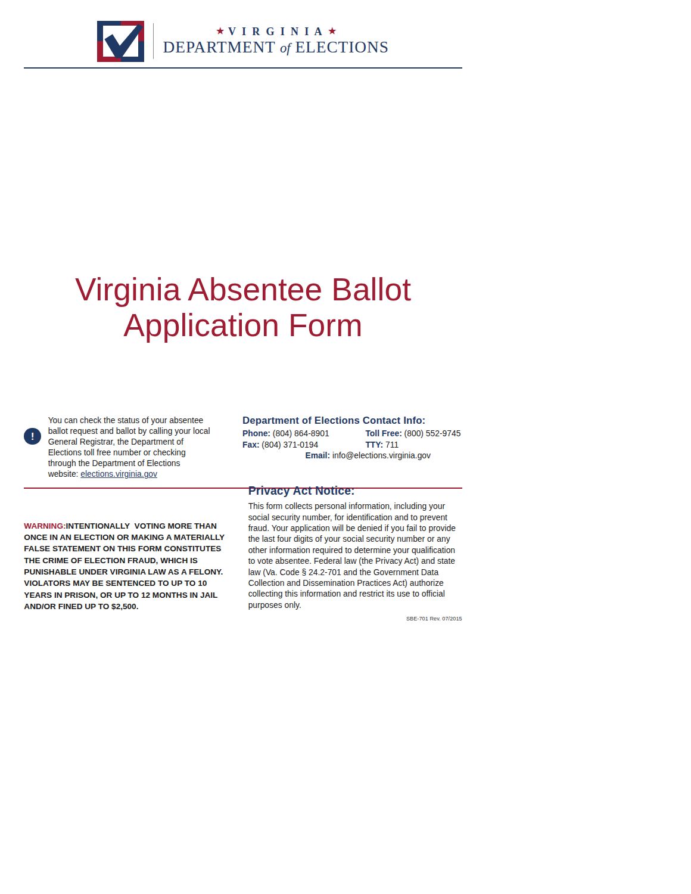★ V I R G I N I A ★
DEPARTMENT of ELECTIONS
Virginia Absentee Ballot
Application Form
!
You can check the status of your absentee ballot request and ballot by calling your local General Registrar, the Department of Elections toll free number or checking through the Department of Elections website: elections.virginia.gov
Department of Elections Contact Info:
Phone: (804) 864-8901
Toll Free: (800) 552-9745
Fax: (804) 371-0194
TTY: 711
Email: info@elections.virginia.gov
WARNING: INTENTIONALLY VOTING MORE THAN ONCE IN AN ELECTION OR MAKING A MATERIALLY FALSE STATEMENT ON THIS FORM CONSTITUTES THE CRIME OF ELECTION FRAUD, WHICH IS PUNISHABLE UNDER VIRGINIA LAW AS A FELONY. VIOLATORS MAY BE SENTENCED TO UP TO 10 YEARS IN PRISON, OR UP TO 12 MONTHS IN JAIL AND/OR FINED UP TO $2,500.
Privacy Act Notice:
This form collects personal information, including your social security number, for identification and to prevent fraud. Your application will be denied if you fail to provide the last four digits of your social security number or any other information required to determine your qualification to vote absentee. Federal law (the Privacy Act) and state law (Va. Code § 24.2-701 and the Government Data Collection and Dissemination Practices Act) authorize collecting this information and restrict its use to official purposes only.
SBE-701 Rev. 07/2015